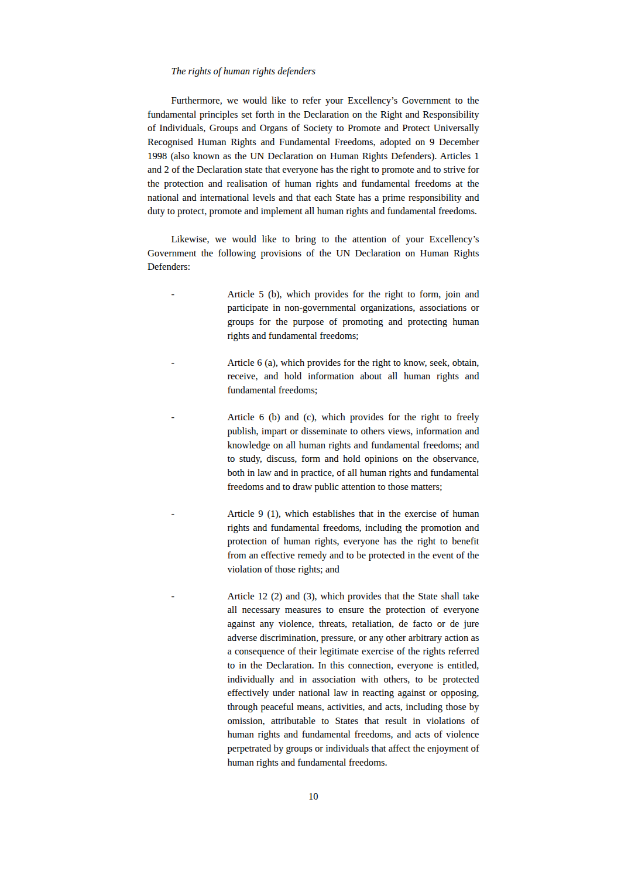The rights of human rights defenders
Furthermore, we would like to refer your Excellency’s Government to the fundamental principles set forth in the Declaration on the Right and Responsibility of Individuals, Groups and Organs of Society to Promote and Protect Universally Recognised Human Rights and Fundamental Freedoms, adopted on 9 December 1998 (also known as the UN Declaration on Human Rights Defenders). Articles 1 and 2 of the Declaration state that everyone has the right to promote and to strive for the protection and realisation of human rights and fundamental freedoms at the national and international levels and that each State has a prime responsibility and duty to protect, promote and implement all human rights and fundamental freedoms.
Likewise, we would like to bring to the attention of your Excellency’s Government the following provisions of the UN Declaration on Human Rights Defenders:
Article 5 (b), which provides for the right to form, join and participate in non-governmental organizations, associations or groups for the purpose of promoting and protecting human rights and fundamental freedoms;
Article 6 (a), which provides for the right to know, seek, obtain, receive, and hold information about all human rights and fundamental freedoms;
Article 6 (b) and (c), which provides for the right to freely publish, impart or disseminate to others views, information and knowledge on all human rights and fundamental freedoms; and to study, discuss, form and hold opinions on the observance, both in law and in practice, of all human rights and fundamental freedoms and to draw public attention to those matters;
Article 9 (1), which establishes that in the exercise of human rights and fundamental freedoms, including the promotion and protection of human rights, everyone has the right to benefit from an effective remedy and to be protected in the event of the violation of those rights; and
Article 12 (2) and (3), which provides that the State shall take all necessary measures to ensure the protection of everyone against any violence, threats, retaliation, de facto or de jure adverse discrimination, pressure, or any other arbitrary action as a consequence of their legitimate exercise of the rights referred to in the Declaration. In this connection, everyone is entitled, individually and in association with others, to be protected effectively under national law in reacting against or opposing, through peaceful means, activities, and acts, including those by omission, attributable to States that result in violations of human rights and fundamental freedoms, and acts of violence perpetrated by groups or individuals that affect the enjoyment of human rights and fundamental freedoms.
10